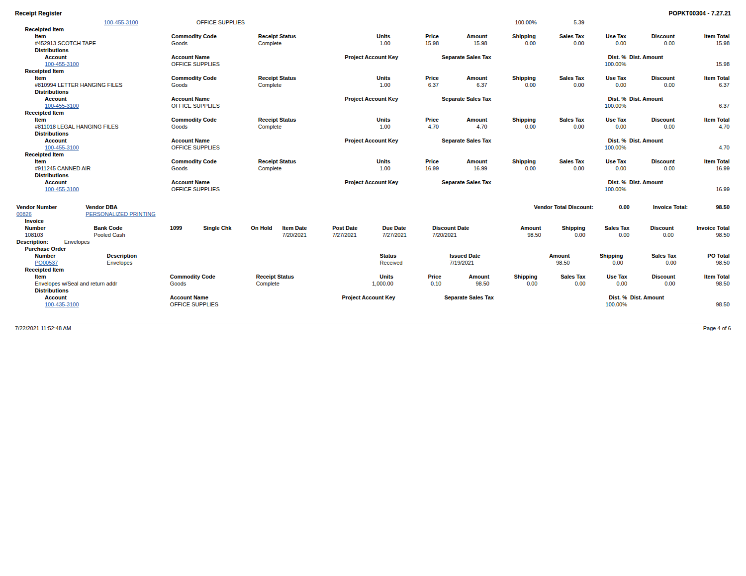Receipt Register POPKT00304 - 7.27.21
| | 100-455-3100 | OFFICE SUPPLIES | | | | 100.00% | 5.39 | |
| Receipted Item |
| Item | Commodity Code | Receipt Status | Units | Price | Amount | Shipping | Sales Tax | Use Tax | Discount | Item Total |
| #452913 SCOTCH TAPE | Goods | Complete | 1.00 | 15.98 | 15.98 | 0.00 | 0.00 | 0.00 | 0.00 | 15.98 |
| Distributions |
| Account | Account Name | Project Account Key | Separate Sales Tax | Dist. % | Dist. Amount |
| 100-455-3100 | OFFICE SUPPLIES | | | 100.00% | 15.98 |
| Receipted Item |
| Item | Commodity Code | Receipt Status | Units | Price | Amount | Shipping | Sales Tax | Use Tax | Discount | Item Total |
| #810994 LETTER HANGING FILES | Goods | Complete | 1.00 | 6.37 | 6.37 | 0.00 | 0.00 | 0.00 | 0.00 | 6.37 |
| Distributions |
| Account | Account Name | Project Account Key | Separate Sales Tax | Dist. % | Dist. Amount |
| 100-455-3100 | OFFICE SUPPLIES | | | 100.00% | 6.37 |
| Receipted Item |
| Item | Commodity Code | Receipt Status | Units | Price | Amount | Shipping | Sales Tax | Use Tax | Discount | Item Total |
| #811018 LEGAL HANGING FILES | Goods | Complete | 1.00 | 4.70 | 4.70 | 0.00 | 0.00 | 0.00 | 0.00 | 4.70 |
| Distributions |
| Account | Account Name | Project Account Key | Separate Sales Tax | Dist. % | Dist. Amount |
| 100-455-3100 | OFFICE SUPPLIES | | | 100.00% | 4.70 |
| Receipted Item |
| Item | Commodity Code | Receipt Status | Units | Price | Amount | Shipping | Sales Tax | Use Tax | Discount | Item Total |
| #911245 CANNED AIR | Goods | Complete | 1.00 | 16.99 | 16.99 | 0.00 | 0.00 | 0.00 | 0.00 | 16.99 |
| Distributions |
| Account | Account Name | Project Account Key | Separate Sales Tax | Dist. % | Dist. Amount |
| 100-455-3100 | OFFICE SUPPLIES | | | 100.00% | 16.99 |
| Vendor Number | Vendor DBA | | | | Vendor Total Discount: | 0.00 | Invoice Total: | 98.50 |
| 00826 | PERSONALIZED PRINTING | |
| Invoice |
| Number | Bank Code | 1099 | Single Chk | On Hold | Item Date | Post Date | Due Date | Discount Date | Amount | Shipping | Sales Tax | Discount | Invoice Total |
| 108103 | Pooled Cash | | | | 7/20/2021 | 7/27/2021 | 7/27/2021 | 7/20/2021 | 98.50 | 0.00 | 0.00 | 0.00 | 98.50 |
| Description: | Envelopes |
| Purchase Order |
| Number | Description | | Status | Issued Date | Amount | Shipping | Sales Tax | PO Total |
| PO00537 | Envelopes | | Received | 7/19/2021 | 98.50 | 0.00 | 0.00 | 98.50 |
| Receipted Item |
| Item | Commodity Code | Receipt Status | Units | Price | Amount | Shipping | Sales Tax | Use Tax | Discount | Item Total |
| Envelopes w/Seal and return addr | Goods | Complete | 1,000.00 | 0.10 | 98.50 | 0.00 | 0.00 | 0.00 | 0.00 | 98.50 |
| Distributions |
| Account | Account Name | Project Account Key | Separate Sales Tax | Dist. % | Dist. Amount |
| 100-435-3100 | OFFICE SUPPLIES | | | 100.00% | 98.50 |
7/22/2021 11:52:48 AM Page 4 of 6